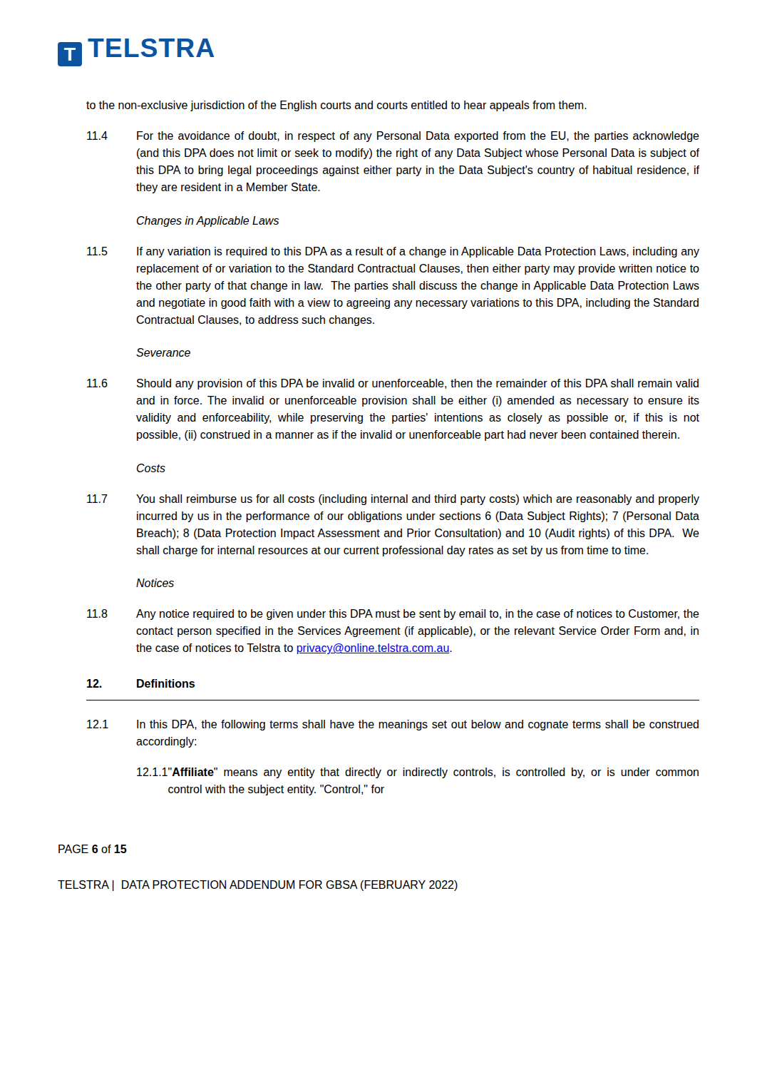TTELSTRA
to the non-exclusive jurisdiction of the English courts and courts entitled to hear appeals from them.
11.4 For the avoidance of doubt, in respect of any Personal Data exported from the EU, the parties acknowledge (and this DPA does not limit or seek to modify) the right of any Data Subject whose Personal Data is subject of this DPA to bring legal proceedings against either party in the Data Subject's country of habitual residence, if they are resident in a Member State.
Changes in Applicable Laws
11.5 If any variation is required to this DPA as a result of a change in Applicable Data Protection Laws, including any replacement of or variation to the Standard Contractual Clauses, then either party may provide written notice to the other party of that change in law. The parties shall discuss the change in Applicable Data Protection Laws and negotiate in good faith with a view to agreeing any necessary variations to this DPA, including the Standard Contractual Clauses, to address such changes.
Severance
11.6 Should any provision of this DPA be invalid or unenforceable, then the remainder of this DPA shall remain valid and in force. The invalid or unenforceable provision shall be either (i) amended as necessary to ensure its validity and enforceability, while preserving the parties' intentions as closely as possible or, if this is not possible, (ii) construed in a manner as if the invalid or unenforceable part had never been contained therein.
Costs
11.7 You shall reimburse us for all costs (including internal and third party costs) which are reasonably and properly incurred by us in the performance of our obligations under sections 6 (Data Subject Rights); 7 (Personal Data Breach); 8 (Data Protection Impact Assessment and Prior Consultation) and 10 (Audit rights) of this DPA. We shall charge for internal resources at our current professional day rates as set by us from time to time.
Notices
11.8 Any notice required to be given under this DPA must be sent by email to, in the case of notices to Customer, the contact person specified in the Services Agreement (if applicable), or the relevant Service Order Form and, in the case of notices to Telstra to privacy@online.telstra.com.au.
12. Definitions
12.1 In this DPA, the following terms shall have the meanings set out below and cognate terms shall be construed accordingly:
12.1.1 "Affiliate" means any entity that directly or indirectly controls, is controlled by, or is under common control with the subject entity. "Control," for
PAGE 6 of 15
TELSTRA | DATA PROTECTION ADDENDUM FOR GBSA (FEBRUARY 2022)